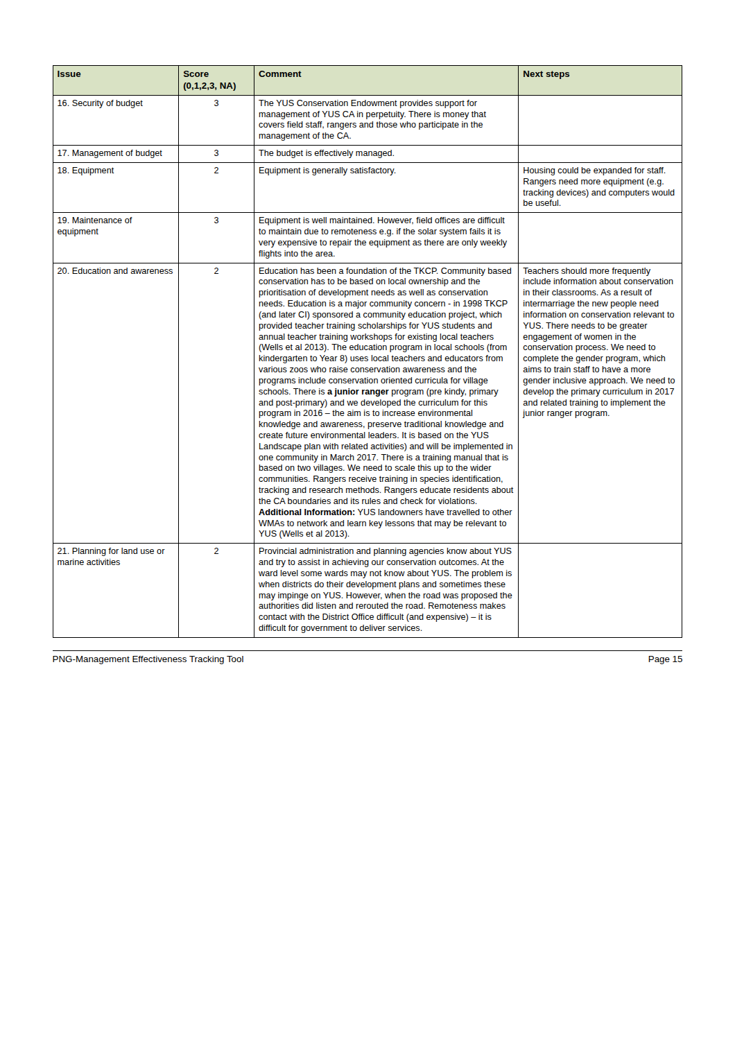| Issue | Score (0,1,2,3, NA) | Comment | Next steps |
| --- | --- | --- | --- |
| 16. Security of budget | 3 | The YUS Conservation Endowment provides support for management of YUS CA in perpetuity. There is money that covers field staff, rangers and those who participate in the management of the CA. | |
| 17. Management of budget | 3 | The budget is effectively managed. | |
| 18. Equipment | 2 | Equipment is generally satisfactory. | Housing could be expanded for staff. Rangers need more equipment (e.g. tracking devices) and computers would be useful. |
| 19. Maintenance of equipment | 3 | Equipment is well maintained. However, field offices are difficult to maintain due to remoteness e.g. if the solar system fails it is very expensive to repair the equipment as there are only weekly flights into the area. | |
| 20. Education and awareness | 2 | Education has been a foundation of the TKCP. Community based conservation has to be based on local ownership and the prioritisation of development needs as well as conservation needs. Education is a major community concern - in 1998 TKCP (and later CI) sponsored a community education project, which provided teacher training scholarships for YUS students and annual teacher training workshops for existing local teachers (Wells et al 2013). The education program in local schools (from kindergarten to Year 8) uses local teachers and educators from various zoos who raise conservation awareness and the programs include conservation oriented curricula for village schools. There is a junior ranger program (pre kindy, primary and post-primary) and we developed the curriculum for this program in 2016 – the aim is to increase environmental knowledge and awareness, preserve traditional knowledge and create future environmental leaders. It is based on the YUS Landscape plan with related activities) and will be implemented in one community in March 2017. There is a training manual that is based on two villages. We need to scale this up to the wider communities. Rangers receive training in species identification, tracking and research methods. Rangers educate residents about the CA boundaries and its rules and check for violations. Additional Information: YUS landowners have travelled to other WMAs to network and learn key lessons that may be relevant to YUS (Wells et al 2013). | Teachers should more frequently include information about conservation in their classrooms. As a result of intermarriage the new people need information on conservation relevant to YUS. There needs to be greater engagement of women in the conservation process. We need to complete the gender program, which aims to train staff to have a more gender inclusive approach. We need to develop the primary curriculum in 2017 and related training to implement the junior ranger program. |
| 21. Planning for land use or marine activities | 2 | Provincial administration and planning agencies know about YUS and try to assist in achieving our conservation outcomes. At the ward level some wards may not know about YUS. The problem is when districts do their development plans and sometimes these may impinge on YUS. However, when the road was proposed the authorities did listen and rerouted the road. Remoteness makes contact with the District Office difficult (and expensive) – it is difficult for government to deliver services. | |
PNG-Management Effectiveness Tracking Tool
Page 15